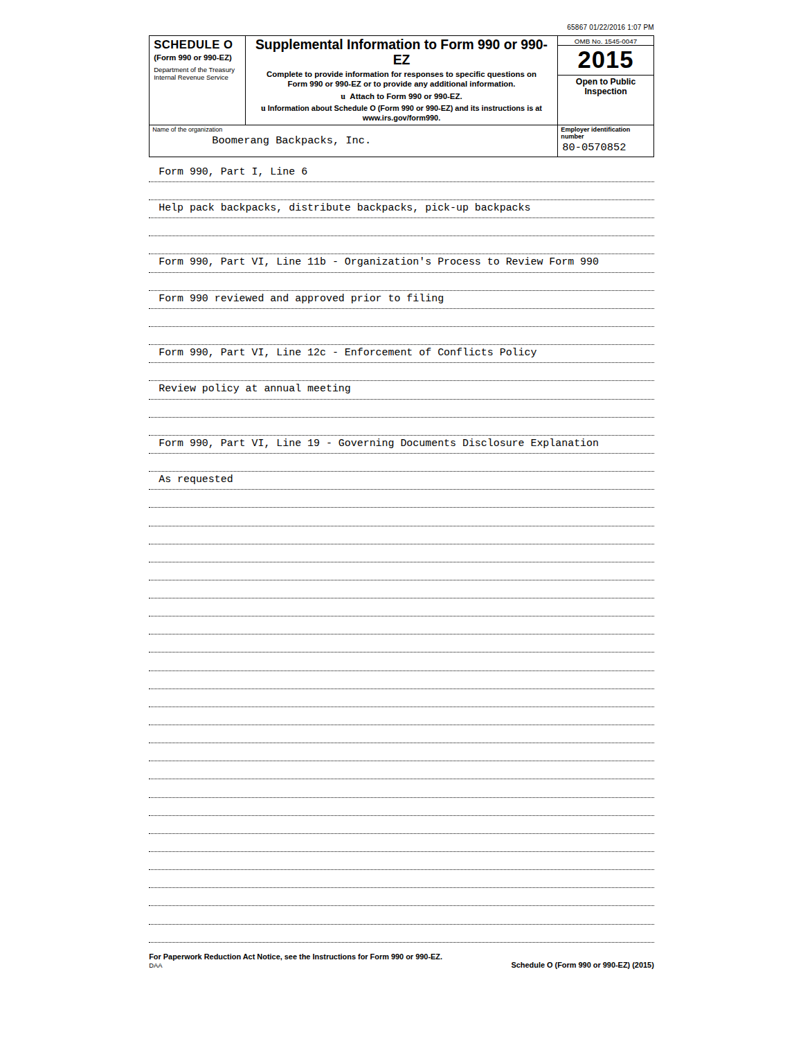65867 01/22/2016 1:07 PM
| SCHEDULE O (Form 990 or 990-EZ) Department of the Treasury Internal Revenue Service | Supplemental Information to Form 990 or 990-EZ Complete to provide information for responses to specific questions on Form 990 or 990-EZ or to provide any additional information. u Attach to Form 990 or 990-EZ. u Information about Schedule O (Form 990 or 990-EZ) and its instructions is at www.irs.gov/form990. | OMB No. 1545-0047 2015 Open to Public Inspection |
| Name of the organization Boomerang Backpacks, Inc. | Employer identification number 80-0570852 |
Form 990, Part I, Line 6
Help pack backpacks, distribute backpacks, pick-up backpacks
Form 990, Part VI, Line 11b - Organization's Process to Review Form 990
Form 990 reviewed and approved prior to filing
Form 990, Part VI, Line 12c - Enforcement of Conflicts Policy
Review policy at annual meeting
Form 990, Part VI, Line 19 - Governing Documents Disclosure Explanation
As requested
For Paperwork Reduction Act Notice, see the Instructions for Form 990 or 990-EZ.
DAA
Schedule O (Form 990 or 990-EZ) (2015)